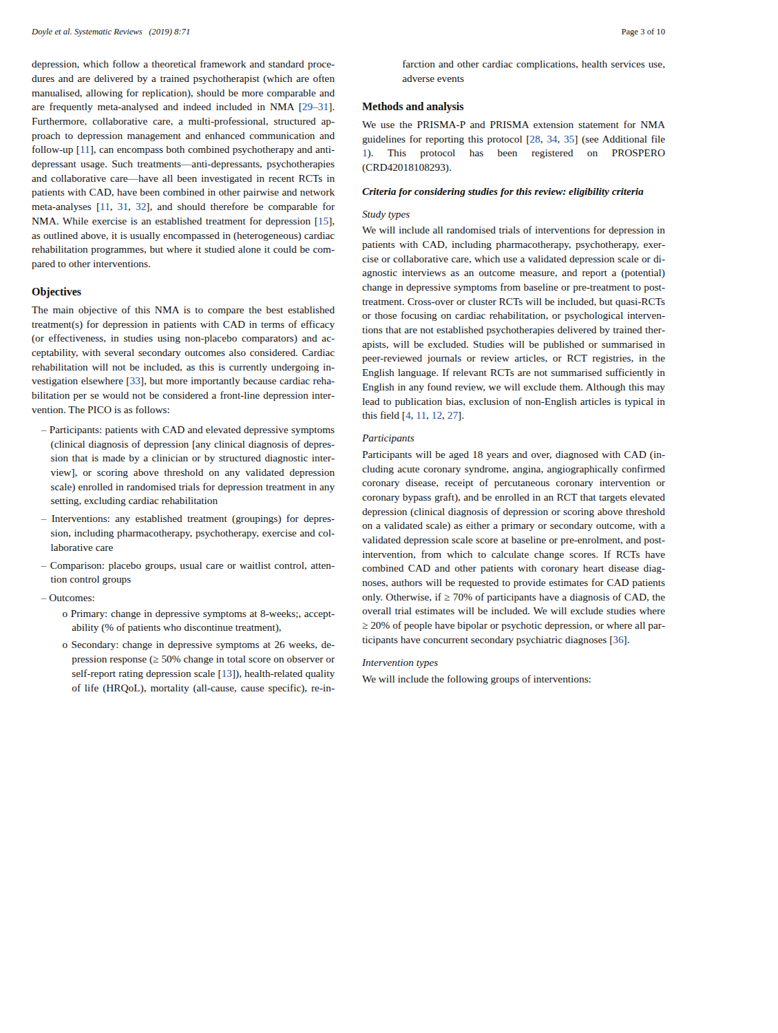Doyle et al. Systematic Reviews (2019) 8:71
Page 3 of 10
depression, which follow a theoretical framework and standard procedures and are delivered by a trained psychotherapist (which are often manualised, allowing for replication), should be more comparable and are frequently meta-analysed and indeed included in NMA [29–31]. Furthermore, collaborative care, a multi-professional, structured approach to depression management and enhanced communication and follow-up [11], can encompass both combined psychotherapy and anti-depressant usage. Such treatments—anti-depressants, psychotherapies and collaborative care—have all been investigated in recent RCTs in patients with CAD, have been combined in other pairwise and network meta-analyses [11, 31, 32], and should therefore be comparable for NMA. While exercise is an established treatment for depression [15], as outlined above, it is usually encompassed in (heterogeneous) cardiac rehabilitation programmes, but where it studied alone it could be compared to other interventions.
Objectives
The main objective of this NMA is to compare the best established treatment(s) for depression in patients with CAD in terms of efficacy (or effectiveness, in studies using non-placebo comparators) and acceptability, with several secondary outcomes also considered. Cardiac rehabilitation will not be included, as this is currently undergoing investigation elsewhere [33], but more importantly because cardiac rehabilitation per se would not be considered a front-line depression intervention. The PICO is as follows:
Participants: patients with CAD and elevated depressive symptoms (clinical diagnosis of depression [any clinical diagnosis of depression that is made by a clinician or by structured diagnostic interview], or scoring above threshold on any validated depression scale) enrolled in randomised trials for depression treatment in any setting, excluding cardiac rehabilitation
Interventions: any established treatment (groupings) for depression, including pharmacotherapy, psychotherapy, exercise and collaborative care
Comparison: placebo groups, usual care or waitlist control, attention control groups
Outcomes:
Primary: change in depressive symptoms at 8-weeks;, acceptability (% of patients who discontinue treatment),
Secondary: change in depressive symptoms at 26 weeks, depression response (≥ 50% change in total score on observer or self-report rating depression scale [13]), health-related quality of life (HRQoL), mortality (all-cause, cause specific), re-infarction and other cardiac complications, health services use, adverse events
Methods and analysis
We use the PRISMA-P and PRISMA extension statement for NMA guidelines for reporting this protocol [28, 34, 35] (see Additional file 1). This protocol has been registered on PROSPERO (CRD42018108293).
Criteria for considering studies for this review: eligibility criteria
Study types
We will include all randomised trials of interventions for depression in patients with CAD, including pharmacotherapy, psychotherapy, exercise or collaborative care, which use a validated depression scale or diagnostic interviews as an outcome measure, and report a (potential) change in depressive symptoms from baseline or pre-treatment to post-treatment. Cross-over or cluster RCTs will be included, but quasi-RCTs or those focusing on cardiac rehabilitation, or psychological interventions that are not established psychotherapies delivered by trained therapists, will be excluded. Studies will be published or summarised in peer-reviewed journals or review articles, or RCT registries, in the English language. If relevant RCTs are not summarised sufficiently in English in any found review, we will exclude them. Although this may lead to publication bias, exclusion of non-English articles is typical in this field [4, 11, 12, 27].
Participants
Participants will be aged 18 years and over, diagnosed with CAD (including acute coronary syndrome, angina, angiographically confirmed coronary disease, receipt of percutaneous coronary intervention or coronary bypass graft), and be enrolled in an RCT that targets elevated depression (clinical diagnosis of depression or scoring above threshold on a validated scale) as either a primary or secondary outcome, with a validated depression scale score at baseline or pre-enrolment, and post-intervention, from which to calculate change scores. If RCTs have combined CAD and other patients with coronary heart disease diagnoses, authors will be requested to provide estimates for CAD patients only. Otherwise, if ≥ 70% of participants have a diagnosis of CAD, the overall trial estimates will be included. We will exclude studies where ≥ 20% of people have bipolar or psychotic depression, or where all participants have concurrent secondary psychiatric diagnoses [36].
Intervention types
We will include the following groups of interventions: